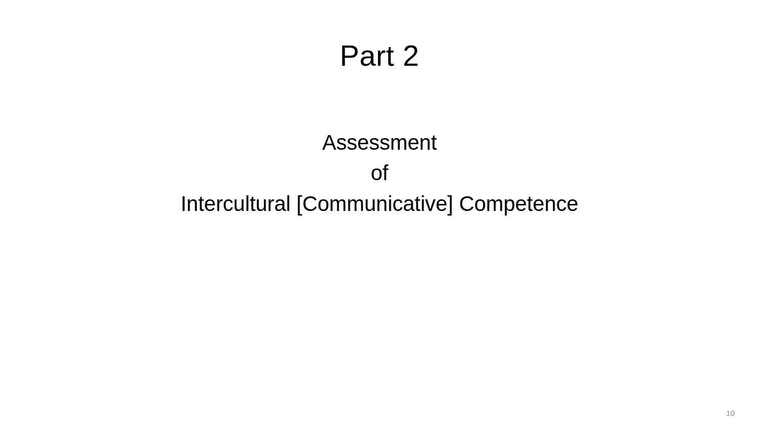Part 2
Assessment
of
Intercultural [Communicative] Competence
10